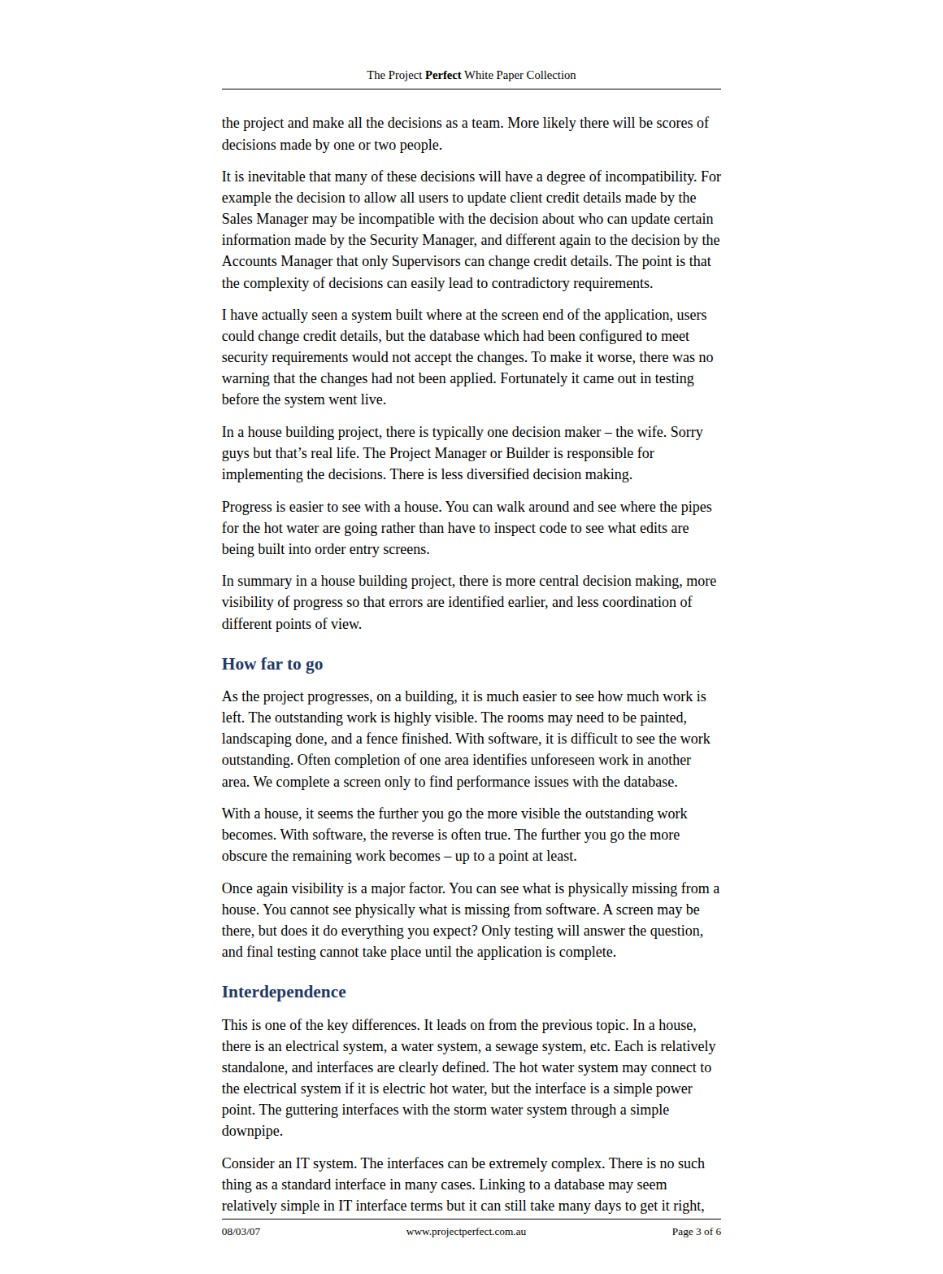The Project Perfect White Paper Collection
the project and make all the decisions as a team. More likely there will be scores of decisions made by one or two people.
It is inevitable that many of these decisions will have a degree of incompatibility. For example the decision to allow all users to update client credit details made by the Sales Manager may be incompatible with the decision about who can update certain information made by the Security Manager, and different again to the decision by the Accounts Manager that only Supervisors can change credit details. The point is that the complexity of decisions can easily lead to contradictory requirements.
I have actually seen a system built where at the screen end of the application, users could change credit details, but the database which had been configured to meet security requirements would not accept the changes. To make it worse, there was no warning that the changes had not been applied. Fortunately it came out in testing before the system went live.
In a house building project, there is typically one decision maker – the wife. Sorry guys but that’s real life. The Project Manager or Builder is responsible for implementing the decisions. There is less diversified decision making.
Progress is easier to see with a house. You can walk around and see where the pipes for the hot water are going rather than have to inspect code to see what edits are being built into order entry screens.
In summary in a house building project, there is more central decision making, more visibility of progress so that errors are identified earlier, and less coordination of different points of view.
How far to go
As the project progresses, on a building, it is much easier to see how much work is left. The outstanding work is highly visible. The rooms may need to be painted, landscaping done, and a fence finished. With software, it is difficult to see the work outstanding. Often completion of one area identifies unforeseen work in another area. We complete a screen only to find performance issues with the database.
With a house, it seems the further you go the more visible the outstanding work becomes. With software, the reverse is often true. The further you go the more obscure the remaining work becomes – up to a point at least.
Once again visibility is a major factor. You can see what is physically missing from a house. You cannot see physically what is missing from software. A screen may be there, but does it do everything you expect? Only testing will answer the question, and final testing cannot take place until the application is complete.
Interdependence
This is one of the key differences. It leads on from the previous topic. In a house, there is an electrical system, a water system, a sewage system, etc. Each is relatively standalone, and interfaces are clearly defined. The hot water system may connect to the electrical system if it is electric hot water, but the interface is a simple power point. The guttering interfaces with the storm water system through a simple downpipe.
Consider an IT system. The interfaces can be extremely complex. There is no such thing as a standard interface in many cases. Linking to a database may seem relatively simple in IT interface terms but it can still take many days to get it right,
08/03/07 www.projectperfect.com.au Page 3 of 6